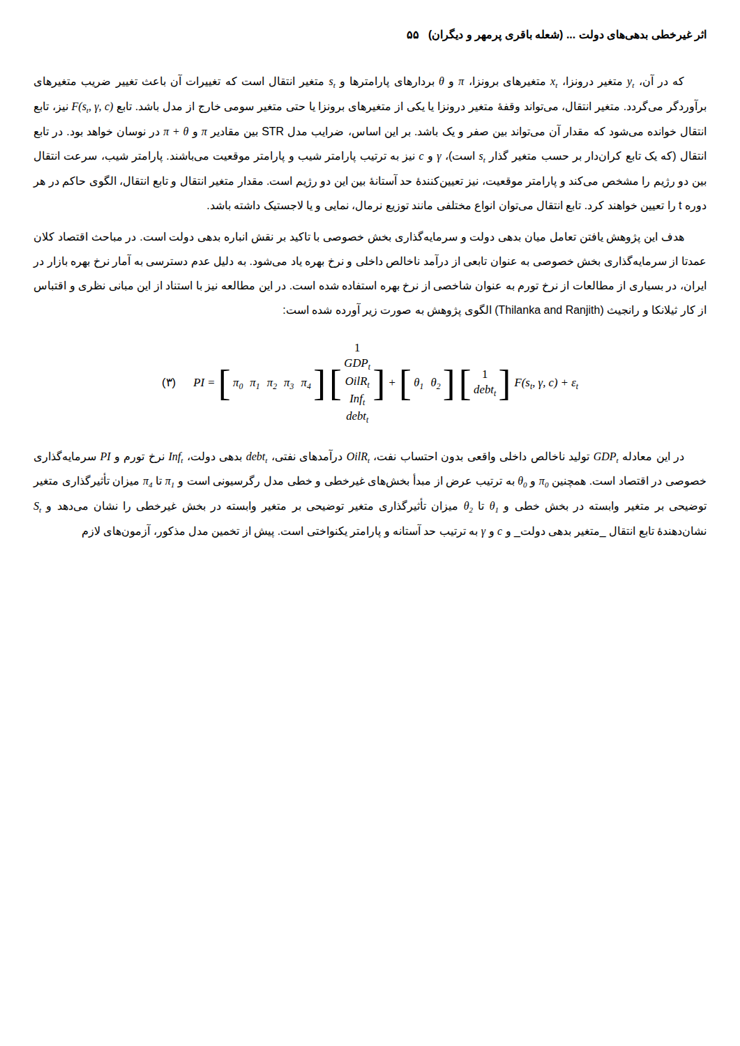اثر غیرخطی بدهی‌های دولت ... (شعله باقری پرمهر و دیگران) ۵۵
که در آن، yt متغیر درونزا، xt متغیرهای برونزا، π و θ بردارهای پارامترها و st متغیر انتقال است که تغییرات آن باعث تغییر ضریب متغیرهای برآوردگر می‌گردد. متغیر انتقال، می‌تواند وقفهٔ متغیر درونزا یا یکی از متغیرهای برونزا یا حتی متغیر سومی خارج از مدل باشد. تابع F(st, γ, c) نیز، تابع انتقال خوانده می‌شود که مقدار آن می‌تواند بین صفر و یک باشد. بر این اساس، ضرایب مدل STR بین مقادیر π و π + θ در نوسان خواهد بود. در تابع انتقال (که یک تابع کران‌دار بر حسب متغیر گذار st است)، γ و c نیز به ترتیب پارامتر شیب و پارامتر موقعیت می‌باشند. پارامتر شیب، سرعت انتقال بین دو رژیم را مشخص می‌کند و پارامتر موقعیت، نیز تعیین‌کنندهٔ حد آستانهٔ بین این دو رژیم است. مقدار متغیر انتقال و تابع انتقال، الگوی حاکم در هر دوره t را تعیین خواهند کرد. تابع انتقال می‌توان انواع مختلفی مانند توزیع نرمال، نمایی و یا لاجستیک داشته باشد.
هدف این پژوهش یافتن تعامل میان بدهی دولت و سرمایه‌گذاری بخش خصوصی با تاکید بر نقش انباره بدهی دولت است. در مباحث اقتصاد کلان عمدتا از سرمایه‌گذاری بخش خصوصی به عنوان تابعی از درآمد ناخالص داخلی و نرخ بهره یاد می‌شود. به دلیل عدم دسترسی به آمار نرخ بهره بازار در ایران، در بسیاری از مطالعات از نرخ تورم به عنوان شاخصی از نرخ بهره استفاده شده است. در این مطالعه نیز با استناد از این مبانی نظری و اقتباس از کار ثیلانکا و رانجیث (Thilanka and Ranjith) الگوی پژوهش به صورت زیر آورده شده است:
(۳)
PI = [ π0 π1 π2 π3 π4 ] [ 1 GDPt OilRt Inft debtt ] + [ θ1 θ2 ] [ 1 debtt ] F(st, γ, c) + εt
در این معادله GDPt تولید ناخالص داخلی واقعی بدون احتساب نفت، OilRt درآمدهای نفتی، debtt بدهی دولت، Inft نرخ تورم و PI سرمایه‌گذاری خصوصی در اقتصاد است. همچنین π0 و θ0 به ترتیب عرض از مبدأ بخش‌های غیرخطی و خطی مدل رگرسیونی است و π1 تا π4 میزان تأثیرگذاری متغیر توضیحی بر متغیر وابسته در بخش خطی و θ1 تا θ2 میزان تأثیرگذاری متغیر توضیحی بر متغیر وابسته در بخش غیرخطی را نشان می‌دهد و St نشان‌دهندهٔ تابع انتقال _متغیر بدهی دولت_ و c و γ به ترتیب حد آستانه و پارامتر یکنواختی است. پیش از تخمین مدل مذکور، آزمون‌های لازم